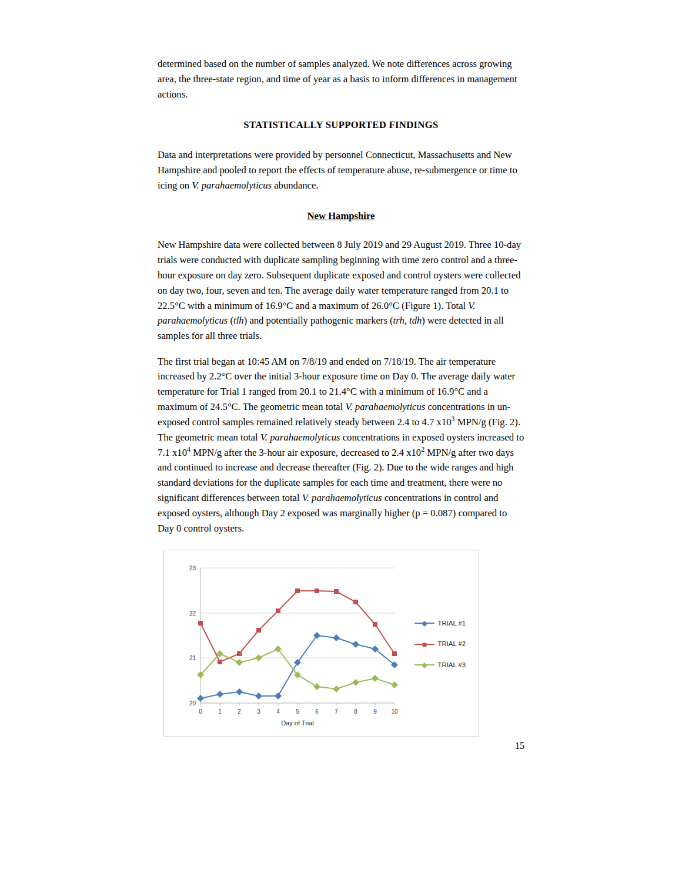determined based on the number of samples analyzed. We note differences across growing area, the three-state region, and time of year as a basis to inform differences in management actions.
STATISTICALLY SUPPORTED FINDINGS
Data and interpretations were provided by personnel Connecticut, Massachusetts and New Hampshire and pooled to report the effects of temperature abuse, re-submergence or time to icing on V. parahaemolyticus abundance.
New Hampshire
New Hampshire data were collected between 8 July 2019 and 29 August 2019. Three 10-day trials were conducted with duplicate sampling beginning with time zero control and a three-hour exposure on day zero. Subsequent duplicate exposed and control oysters were collected on day two, four, seven and ten. The average daily water temperature ranged from 20.1 to 22.5°C with a minimum of 16.9°C and a maximum of 26.0°C (Figure 1). Total V. parahaemolyticus (tlh) and potentially pathogenic markers (trh, tdh) were detected in all samples for all three trials.
The first trial began at 10:45 AM on 7/8/19 and ended on 7/18/19. The air temperature increased by 2.2°C over the initial 3-hour exposure time on Day 0. The average daily water temperature for Trial 1 ranged from 20.1 to 21.4°C with a minimum of 16.9°C and a maximum of 24.5°C. The geometric mean total V. parahaemolyticus concentrations in un-exposed control samples remained relatively steady between 2.4 to 4.7 x103 MPN/g (Fig. 2). The geometric mean total V. parahaemolyticus concentrations in exposed oysters increased to 7.1 x104 MPN/g after the 3-hour air exposure, decreased to 2.4 x102 MPN/g after two days and continued to increase and decrease thereafter (Fig. 2). Due to the wide ranges and high standard deviations for the duplicate samples for each time and treatment, there were no significant differences between total V. parahaemolyticus concentrations in control and exposed oysters, although Day 2 exposed was marginally higher (p = 0.087) compared to Day 0 control oysters.
23 22 21 20 0 1 2 3 4 5 6 7 8 9 10 Day of Trial
TRIAL #1
TRIAL #2
TRIAL #3
15